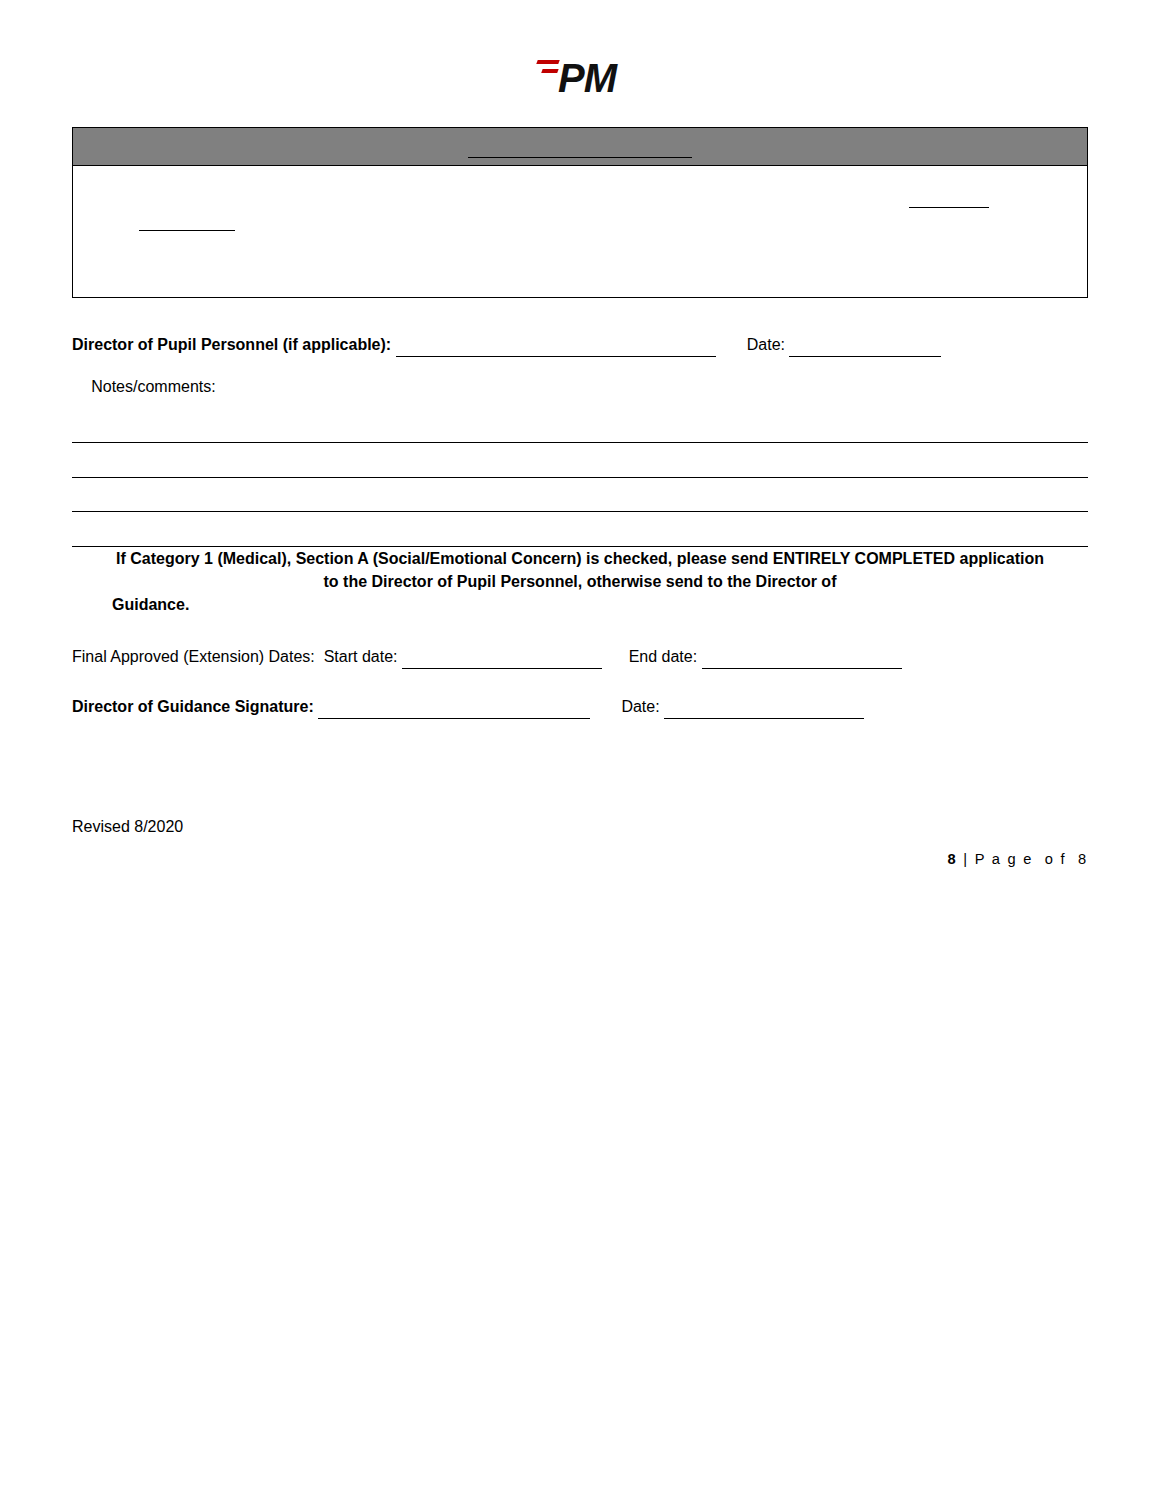PM
Director of Pupil Personnel (if applicable): Date:
Notes/comments:
If Category 1 (Medical), Section A (Social/Emotional Concern) is checked, please send ENTIRELY COMPLETED application to the Director of Pupil Personnel, otherwise send to the Director of Guidance.
Final Approved (Extension) Dates: Start date: End date:
Director of Guidance Signature: Date:
Revised 8/2020
8 | P a g e o f 8